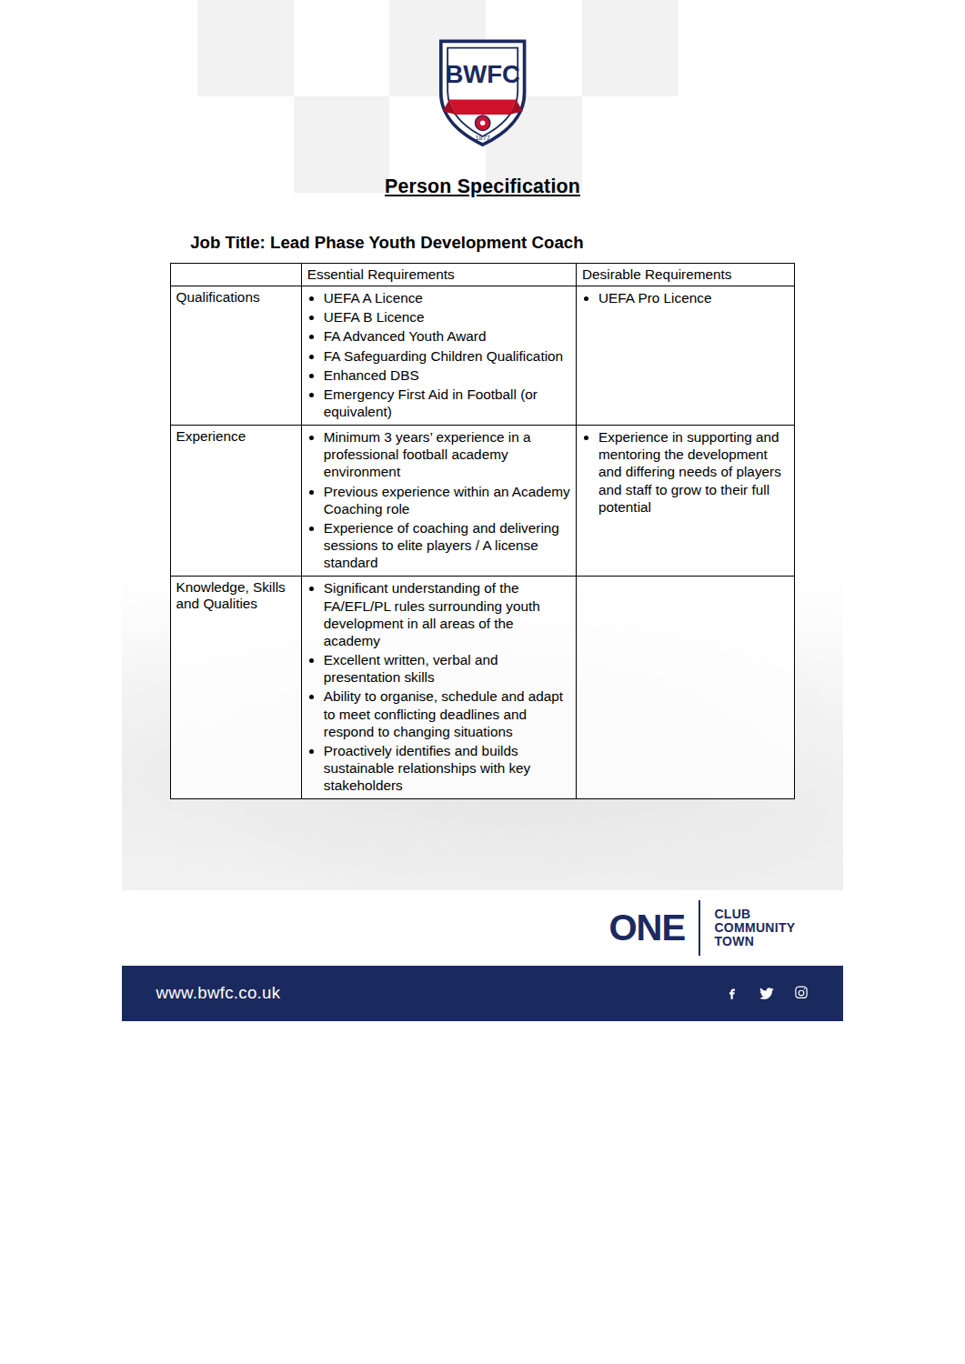BWFC crest BWFC 1877
Person Specification
Job Title: Lead Phase Youth Development Coach
| | Essential Requirements | Desirable Requirements |
| --- | --- | --- |
| Qualifications | UEFA A Licence UEFA B Licence FA Advanced Youth Award FA Safeguarding Children Qualification Enhanced DBS Emergency First Aid in Football (or equivalent) | UEFA Pro Licence |
| Experience | Minimum 3 years’ experience in a professional football academy environment Previous experience within an Academy Coaching role Experience of coaching and delivering sessions to elite players / A license standard | Experience in supporting and mentoring the development and differing needs of players and staff to grow to their full potential |
| Knowledge, Skills and Qualities | Significant understanding of the FA/EFL/PL rules surrounding youth development in all areas of the academy Excellent written, verbal and presentation skills Ability to organise, schedule and adapt to meet conflicting deadlines and respond to changing situations Proactively identifies and builds sustainable relationships with key stakeholders | |
ONE
CLUB
COMMUNITY
TOWN
www.bwfc.co.uk